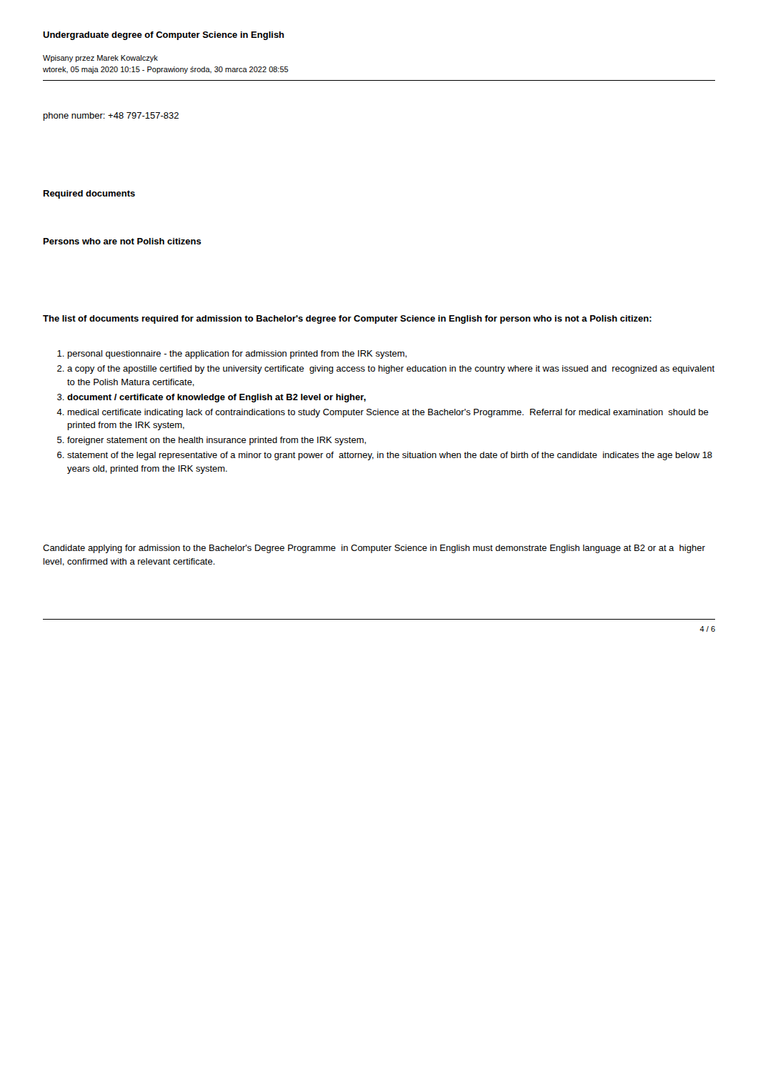Undergraduate degree of Computer Science in English
Wpisany przez Marek Kowalczyk
wtorek, 05 maja 2020 10:15 - Poprawiony środa, 30 marca 2022 08:55
phone number: +48 797-157-832
Required documents
Persons who are not Polish citizens
The list of documents required for admission to Bachelor's degree for Computer Science in English for person who is not a Polish citizen:
personal questionnaire - the application for admission printed from the IRK system,
a copy of the apostille certified by the university certificate giving access to higher education in the country where it was issued and recognized as equivalent to the Polish Matura certificate,
document / certificate of knowledge of English at B2 level or higher,
medical certificate indicating lack of contraindications to study Computer Science at the Bachelor's Programme. Referral for medical examination should be printed from the IRK system,
foreigner statement on the health insurance printed from the IRK system,
statement of the legal representative of a minor to grant power of attorney, in the situation when the date of birth of the candidate indicates the age below 18 years old, printed from the IRK system.
Candidate applying for admission to the Bachelor's Degree Programme in Computer Science in English must demonstrate English language at B2 or at a higher level, confirmed with a relevant certificate.
4 / 6